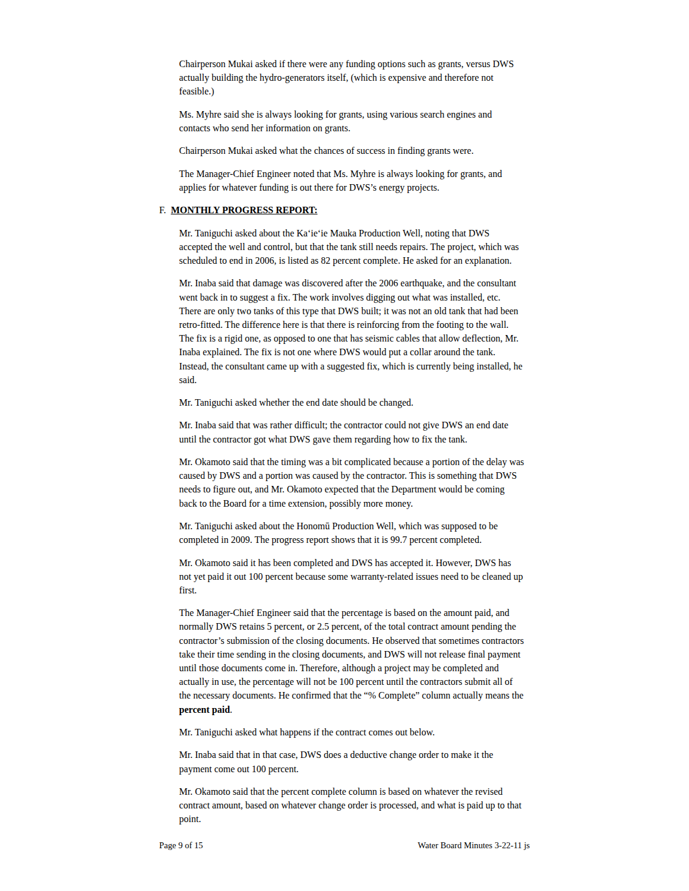Chairperson Mukai asked if there were any funding options such as grants, versus DWS actually building the hydro-generators itself, (which is expensive and therefore not feasible.)
Ms. Myhre said she is always looking for grants, using various search engines and contacts who send her information on grants.
Chairperson Mukai asked what the chances of success in finding grants were.
The Manager-Chief Engineer noted that Ms. Myhre is always looking for grants, and applies for whatever funding is out there for DWS’s energy projects.
F. MONTHLY PROGRESS REPORT:
Mr. Taniguchi asked about the Ka‘ie‘ie Mauka Production Well, noting that DWS accepted the well and control, but that the tank still needs repairs. The project, which was scheduled to end in 2006, is listed as 82 percent complete. He asked for an explanation.
Mr. Inaba said that damage was discovered after the 2006 earthquake, and the consultant went back in to suggest a fix. The work involves digging out what was installed, etc. There are only two tanks of this type that DWS built; it was not an old tank that had been retro-fitted. The difference here is that there is reinforcing from the footing to the wall. The fix is a rigid one, as opposed to one that has seismic cables that allow deflection, Mr. Inaba explained. The fix is not one where DWS would put a collar around the tank. Instead, the consultant came up with a suggested fix, which is currently being installed, he said.
Mr. Taniguchi asked whether the end date should be changed.
Mr. Inaba said that was rather difficult; the contractor could not give DWS an end date until the contractor got what DWS gave them regarding how to fix the tank.
Mr. Okamoto said that the timing was a bit complicated because a portion of the delay was caused by DWS and a portion was caused by the contractor. This is something that DWS needs to figure out, and Mr. Okamoto expected that the Department would be coming back to the Board for a time extension, possibly more money.
Mr. Taniguchi asked about the Honomū Production Well, which was supposed to be completed in 2009. The progress report shows that it is 99.7 percent completed.
Mr. Okamoto said it has been completed and DWS has accepted it. However, DWS has not yet paid it out 100 percent because some warranty-related issues need to be cleaned up first.
The Manager-Chief Engineer said that the percentage is based on the amount paid, and normally DWS retains 5 percent, or 2.5 percent, of the total contract amount pending the contractor’s submission of the closing documents. He observed that sometimes contractors take their time sending in the closing documents, and DWS will not release final payment until those documents come in. Therefore, although a project may be completed and actually in use, the percentage will not be 100 percent until the contractors submit all of the necessary documents. He confirmed that the “% Complete” column actually means the percent paid.
Mr. Taniguchi asked what happens if the contract comes out below.
Mr. Inaba said that in that case, DWS does a deductive change order to make it the payment come out 100 percent.
Mr. Okamoto said that the percent complete column is based on whatever the revised contract amount, based on whatever change order is processed, and what is paid up to that point.
Page 9 of 15
Water Board Minutes 3-22-11 js